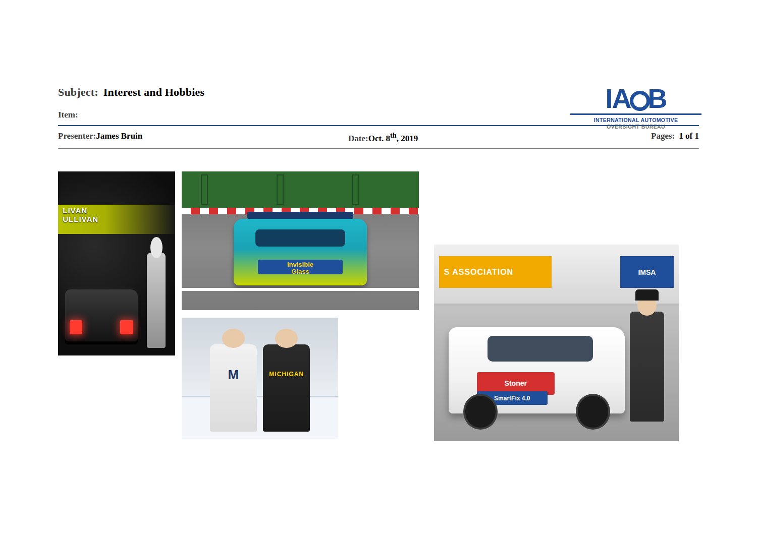IA B
INTERNATIONAL AUTOMOTIVE
OVERSIGHT BUREAU
Subject:Interest and Hobbies
Item:
Presenter:James Bruin
Date:Oct. 8th, 2019
Pages:1 of 1
LIVAN
ULLIVAN
Invisible
Glass
M
MICHIGAN
S ASSOCIATION
IMSA
Stoner
SmartFix 4.0